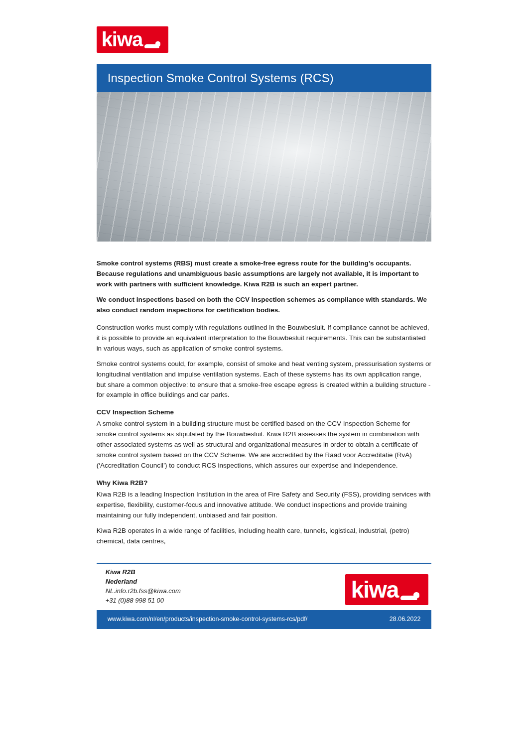kiwa
Inspection Smoke Control Systems (RCS)
Smoke control systems (RBS) must create a smoke-free egress route for the building’s occupants. Because regulations and unambiguous basic assumptions are largely not available, it is important to work with partners with sufficient knowledge. Kiwa R2B is such an expert partner.
We conduct inspections based on both the CCV inspection schemes as compliance with standards. We also conduct random inspections for certification bodies.
Construction works must comply with regulations outlined in the Bouwbesluit. If compliance cannot be achieved, it is possible to provide an equivalent interpretation to the Bouwbesluit requirements. This can be substantiated in various ways, such as application of smoke control systems.
Smoke control systems could, for example, consist of smoke and heat venting system, pressurisation systems or longitudinal ventilation and impulse ventilation systems. Each of these systems has its own application range, but share a common objective: to ensure that a smoke-free escape egress is created within a building structure - for example in office buildings and car parks.
CCV Inspection Scheme
A smoke control system in a building structure must be certified based on the CCV Inspection Scheme for smoke control systems as stipulated by the Bouwbesluit. Kiwa R2B assesses the system in combination with other associated systems as well as structural and organizational measures in order to obtain a certificate of smoke control system based on the CCV Scheme. We are accredited by the Raad voor Accreditatie (RvA) (‘Accreditation Council’) to conduct RCS inspections, which assures our expertise and independence.
Why Kiwa R2B?
Kiwa R2B is a leading Inspection Institution in the area of Fire Safety and Security (FSS), providing services with expertise, flexibility, customer-focus and innovative attitude. We conduct inspections and provide training maintaining our fully independent, unbiased and fair position.
Kiwa R2B operates in a wide range of facilities, including health care, tunnels, logistical, industrial, (petro) chemical, data centres,
Kiwa R2B
Nederland
NL.info.r2b.fss@kiwa.com
+31 (0)88 998 51 00
kiwa
www.kiwa.com/nl/en/products/inspection-smoke-control-systems-rcs/pdf/ 28.06.2022